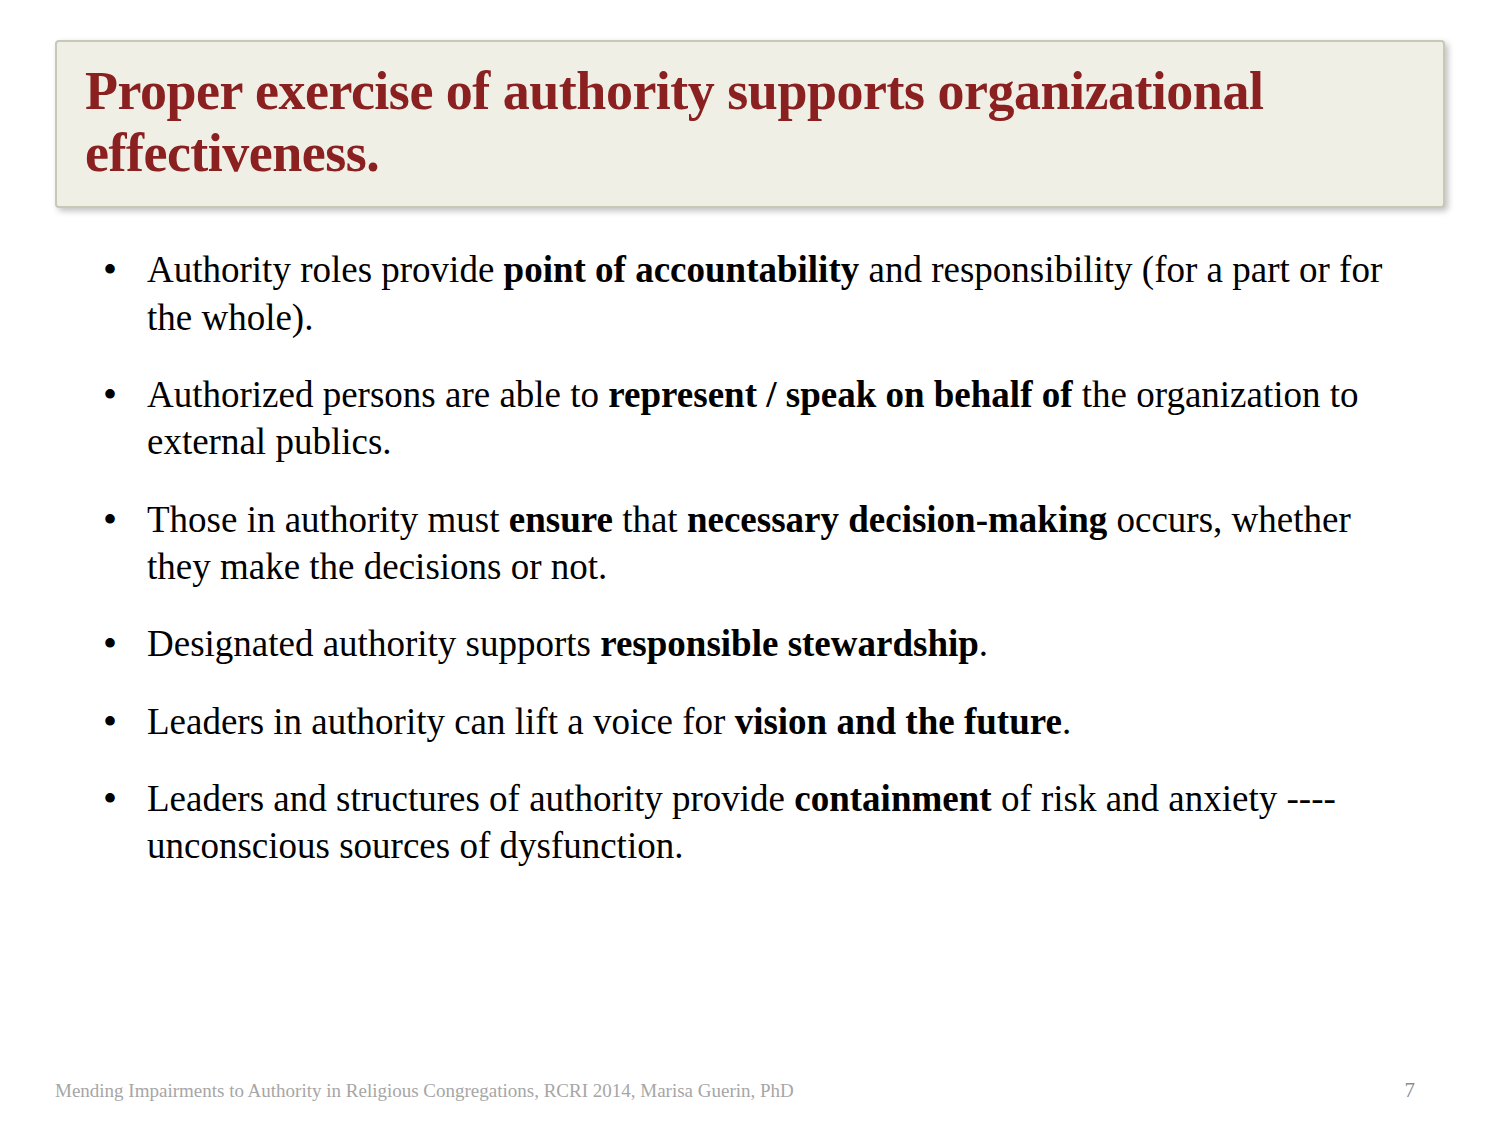Proper exercise of authority supports organizational effectiveness.
Authority roles provide point of accountability and responsibility (for a part or for the whole).
Authorized persons are able to represent / speak on behalf of the organization to external publics.
Those in authority must ensure that necessary decision-making occurs, whether they make the decisions or not.
Designated authority supports responsible stewardship.
Leaders in authority can lift a voice for vision and the future.
Leaders and structures of authority provide containment of risk and anxiety ---- unconscious sources of dysfunction.
Mending Impairments to Authority in Religious Congregations, RCRI 2014, Marisa Guerin, PhD 7